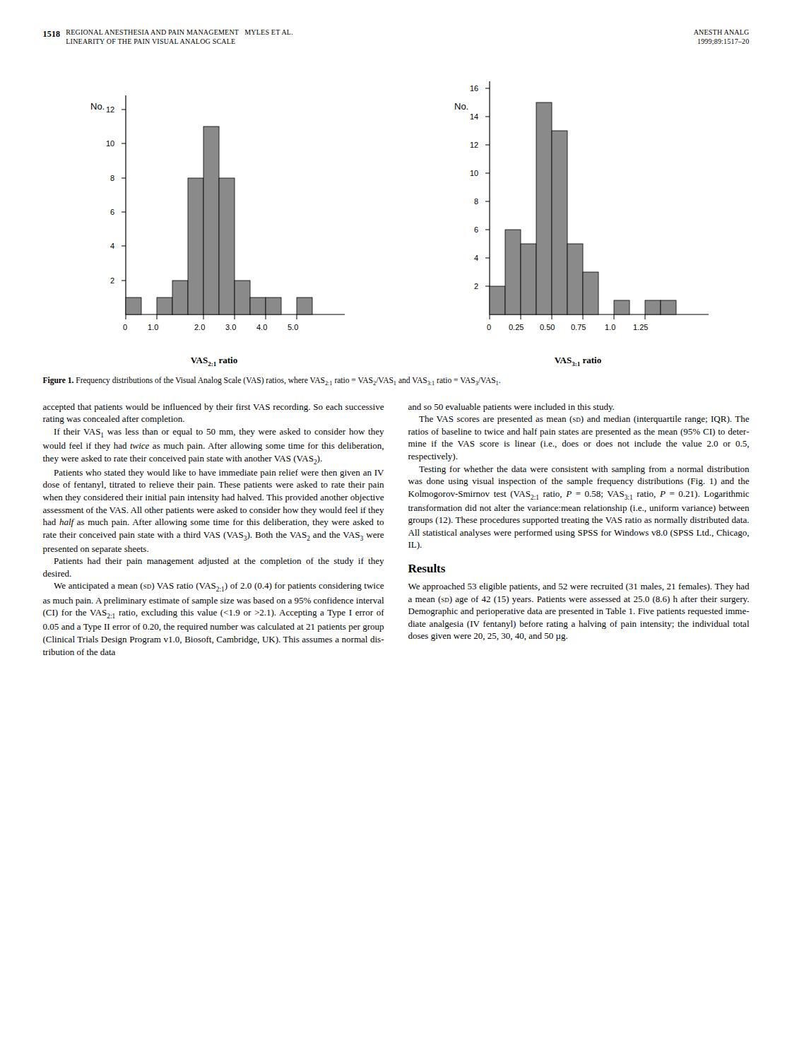1518 REGIONAL ANESTHESIA AND PAIN MANAGEMENT MYLES ET AL.
LINEARITY OF THE PAIN VISUAL ANALOG SCALE
ANESTH ANALG
1999;89:1517–20
No. 2 4 6 8 10 12 0 1.0 2.0 3.0 4.0 5.0
VAS2:1 ratio
No. 2 4 6 8 10 12 14 16 0 0.25 0.50 0.75 1.0 1.25
VAS3:1 ratio
Figure 1. Frequency distributions of the Visual Analog Scale (VAS) ratios, where VAS2:1 ratio = VAS2/VAS1 and VAS3:1 ratio = VAS3/VAS1.
accepted that patients would be influenced by their first VAS recording. So each successive rating was concealed after completion.
If their VAS1 was less than or equal to 50 mm, they were asked to consider how they would feel if they had twice as much pain. After allowing some time for this deliberation, they were asked to rate their conceived pain state with another VAS (VAS2).
Patients who stated they would like to have immediate pain relief were then given an IV dose of fentanyl, titrated to relieve their pain. These patients were asked to rate their pain when they considered their initial pain intensity had halved. This provided another objective assessment of the VAS. All other patients were asked to consider how they would feel if they had half as much pain. After allowing some time for this deliberation, they were asked to rate their conceived pain state with a third VAS (VAS3). Both the VAS2 and the VAS3 were presented on separate sheets.
Patients had their pain management adjusted at the completion of the study if they desired.
We anticipated a mean (sd) VAS ratio (VAS2:1) of 2.0 (0.4) for patients considering twice as much pain. A preliminary estimate of sample size was based on a 95% confidence interval (CI) for the VAS2:1 ratio, excluding this value (<1.9 or >2.1). Accepting a Type I error of 0.05 and a Type II error of 0.20, the required number was calculated at 21 patients per group (Clinical Trials Design Program v1.0, Biosoft, Cambridge, UK). This assumes a normal distribution of the data
and so 50 evaluable patients were included in this study.
The VAS scores are presented as mean (sd) and median (interquartile range; IQR). The ratios of baseline to twice and half pain states are presented as the mean (95% CI) to determine if the VAS score is linear (i.e., does or does not include the value 2.0 or 0.5, respectively).
Testing for whether the data were consistent with sampling from a normal distribution was done using visual inspection of the sample frequency distributions (Fig. 1) and the Kolmogorov-Smirnov test (VAS2:1 ratio, P = 0.58; VAS3:1 ratio, P = 0.21). Logarithmic transformation did not alter the variance:mean relationship (i.e., uniform variance) between groups (12). These procedures supported treating the VAS ratio as normally distributed data. All statistical analyses were performed using SPSS for Windows v8.0 (SPSS Ltd., Chicago, IL).
Results
We approached 53 eligible patients, and 52 were recruited (31 males, 21 females). They had a mean (sd) age of 42 (15) years. Patients were assessed at 25.0 (8.6) h after their surgery. Demographic and perioperative data are presented in Table 1. Five patients requested immediate analgesia (IV fentanyl) before rating a halving of pain intensity; the individual total doses given were 20, 25, 30, 40, and 50 µg.